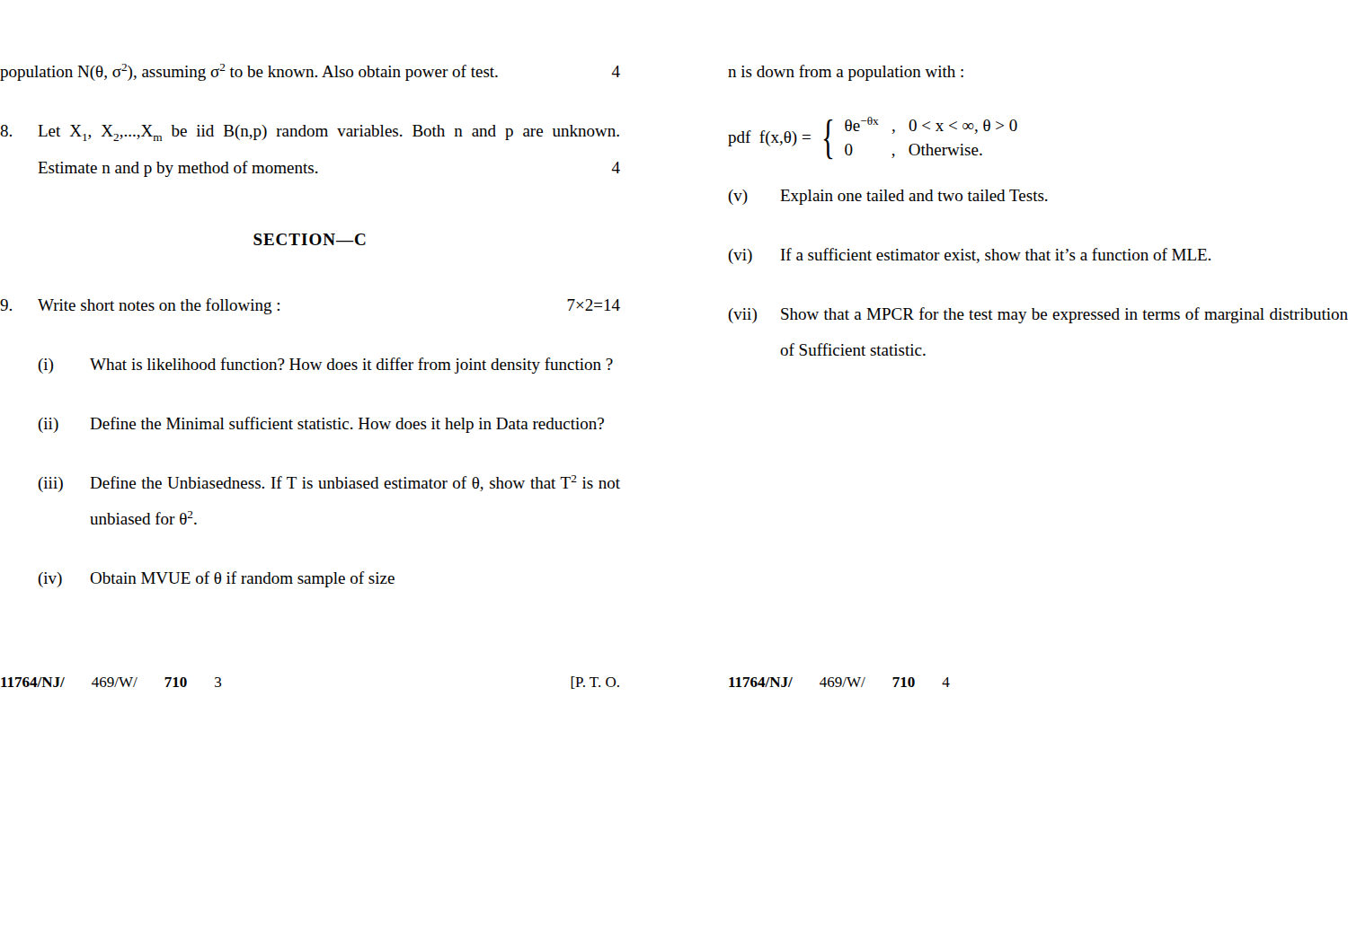population N(θ, σ2), assuming σ2 to be known. Also obtain power of test. 4
8.
Let X1, X2,...,Xm be iid B(n,p) random variables. Both n and p are unknown. Estimate n and p by method of moments. 4
SECTION—C
9.
Write short notes on the following : 7×2=14
(i)
What is likelihood function? How does it differ from joint density function ?
(ii)
Define the Minimal sufficient statistic. How does it help in Data reduction?
(iii)
Define the Unbiasedness. If T is unbiased estimator of θ, show that T2 is not unbiased for θ2.
(iv)
Obtain MVUE of θ if random sample of size
n is down from a population with :
pdf f(x,θ) = {
θe−θx , 0 < x < ∞, θ > 0
0 , Otherwise.
(v)
Explain one tailed and two tailed Tests.
(vi)
If a sufficient estimator exist, show that it’s a function of MLE.
(vii)
Show that a MPCR for the test may be expressed in terms of marginal distribution of Sufficient statistic.
11764/NJ/469/W/710 3 [P. T. O.
11764/NJ/469/W/710 4